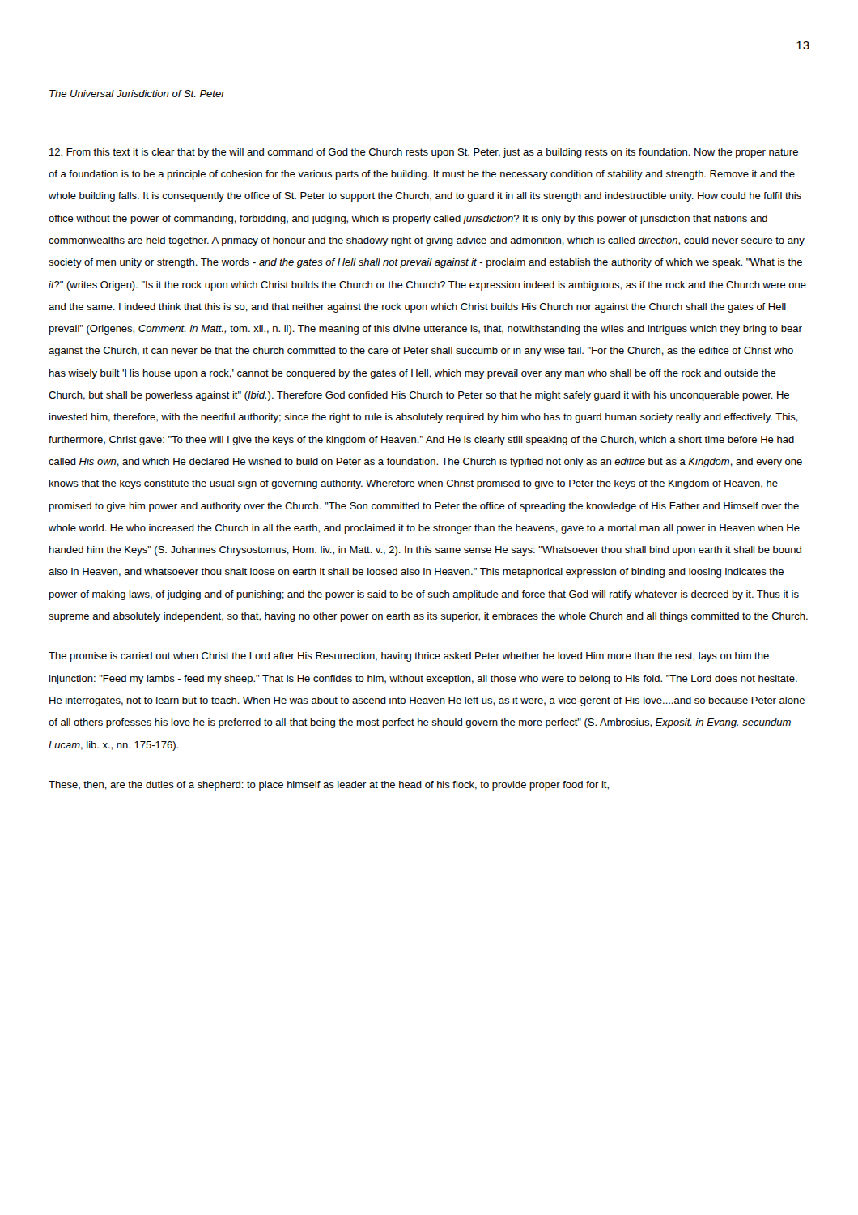13
The Universal Jurisdiction of St. Peter
12. From this text it is clear that by the will and command of God the Church rests upon St. Peter, just as a building rests on its foundation. Now the proper nature of a foundation is to be a principle of cohesion for the various parts of the building. It must be the necessary condition of stability and strength. Remove it and the whole building falls. It is consequently the office of St. Peter to support the Church, and to guard it in all its strength and indestructible unity. How could he fulfil this office without the power of commanding, forbidding, and judging, which is properly called jurisdiction? It is only by this power of jurisdiction that nations and commonwealths are held together. A primacy of honour and the shadowy right of giving advice and admonition, which is called direction, could never secure to any society of men unity or strength. The words - and the gates of Hell shall not prevail against it - proclaim and establish the authority of which we speak. "What is the it?" (writes Origen). "Is it the rock upon which Christ builds the Church or the Church? The expression indeed is ambiguous, as if the rock and the Church were one and the same. I indeed think that this is so, and that neither against the rock upon which Christ builds His Church nor against the Church shall the gates of Hell prevail" (Origenes, Comment. in Matt., tom. xii., n. ii). The meaning of this divine utterance is, that, notwithstanding the wiles and intrigues which they bring to bear against the Church, it can never be that the church committed to the care of Peter shall succumb or in any wise fail. "For the Church, as the edifice of Christ who has wisely built 'His house upon a rock,' cannot be conquered by the gates of Hell, which may prevail over any man who shall be off the rock and outside the Church, but shall be powerless against it" (Ibid.). Therefore God confided His Church to Peter so that he might safely guard it with his unconquerable power. He invested him, therefore, with the needful authority; since the right to rule is absolutely required by him who has to guard human society really and effectively. This, furthermore, Christ gave: "To thee will I give the keys of the kingdom of Heaven." And He is clearly still speaking of the Church, which a short time before He had called His own, and which He declared He wished to build on Peter as a foundation. The Church is typified not only as an edifice but as a Kingdom, and every one knows that the keys constitute the usual sign of governing authority. Wherefore when Christ promised to give to Peter the keys of the Kingdom of Heaven, he promised to give him power and authority over the Church. "The Son committed to Peter the office of spreading the knowledge of His Father and Himself over the whole world. He who increased the Church in all the earth, and proclaimed it to be stronger than the heavens, gave to a mortal man all power in Heaven when He handed him the Keys" (S. Johannes Chrysostomus, Hom. liv., in Matt. v., 2). In this same sense He says: "Whatsoever thou shall bind upon earth it shall be bound also in Heaven, and whatsoever thou shalt loose on earth it shall be loosed also in Heaven." This metaphorical expression of binding and loosing indicates the power of making laws, of judging and of punishing; and the power is said to be of such amplitude and force that God will ratify whatever is decreed by it. Thus it is supreme and absolutely independent, so that, having no other power on earth as its superior, it embraces the whole Church and all things committed to the Church.
The promise is carried out when Christ the Lord after His Resurrection, having thrice asked Peter whether he loved Him more than the rest, lays on him the injunction: "Feed my lambs - feed my sheep." That is He confides to him, without exception, all those who were to belong to His fold. "The Lord does not hesitate. He interrogates, not to learn but to teach. When He was about to ascend into Heaven He left us, as it were, a vice-gerent of His love....and so because Peter alone of all others professes his love he is preferred to all-that being the most perfect he should govern the more perfect" (S. Ambrosius, Exposit. in Evang. secundum Lucam, lib. x., nn. 175-176).
These, then, are the duties of a shepherd: to place himself as leader at the head of his flock, to provide proper food for it,